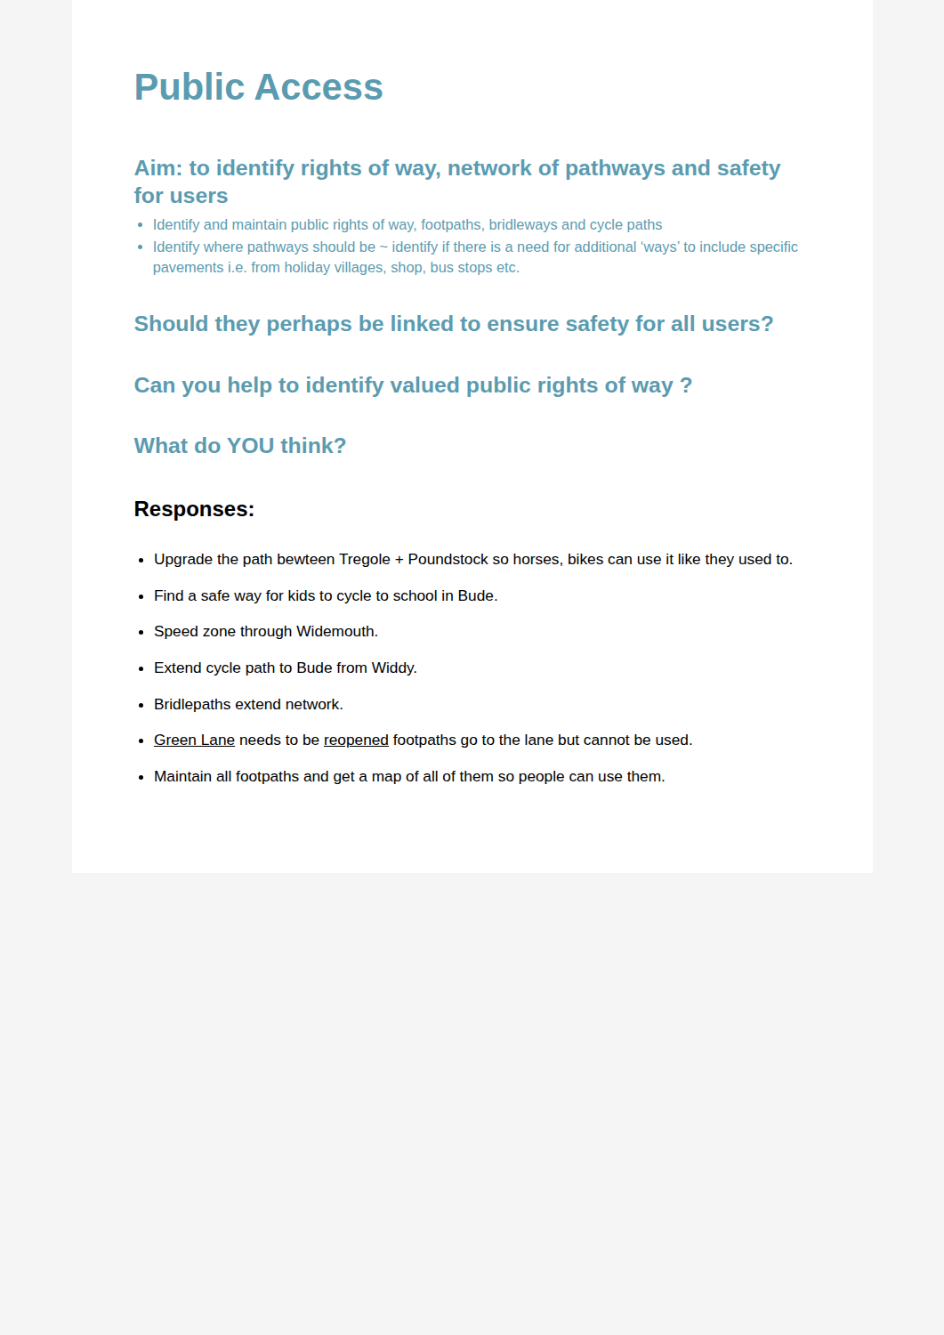Public Access
Aim: to identify rights of way, network of pathways and safety for users
Identify and maintain public rights of way, footpaths, bridleways and cycle paths
Identify where pathways should be ~ identify if there is a need for additional ‘ways’ to include specific pavements i.e. from holiday villages, shop, bus stops etc.
Should they perhaps be linked to ensure safety for all users?
Can you help to identify valued public rights of way ?
What do YOU think?
Responses:
Upgrade the path bewteen Tregole + Poundstock so horses, bikes can use it like they used to.
Find a safe way for kids to cycle to school in Bude.
Speed zone through Widemouth.
Extend cycle path to Bude from Widdy.
Bridlepaths extend network.
Green Lane needs to be reopened footpaths go to the lane but cannot be used.
Maintain all footpaths and get a map of all of them so people can use them.